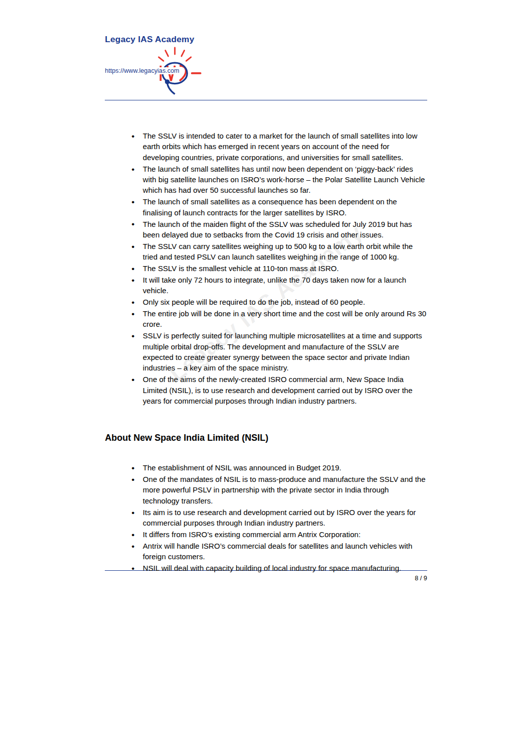Legacy IAS Academy
https://www.legacyias.com
Legacy IAS Academy
The SSLV is intended to cater to a market for the launch of small satellites into low earth orbits which has emerged in recent years on account of the need for developing countries, private corporations, and universities for small satellites.
The launch of small satellites has until now been dependent on ‘piggy-back’ rides with big satellite launches on ISRO’s work-horse – the Polar Satellite Launch Vehicle which has had over 50 successful launches so far.
The launch of small satellites as a consequence has been dependent on the finalising of launch contracts for the larger satellites by ISRO.
The launch of the maiden flight of the SSLV was scheduled for July 2019 but has been delayed due to setbacks from the Covid 19 crisis and other issues.
The SSLV can carry satellites weighing up to 500 kg to a low earth orbit while the tried and tested PSLV can launch satellites weighing in the range of 1000 kg.
The SSLV is the smallest vehicle at 110-ton mass at ISRO.
It will take only 72 hours to integrate, unlike the 70 days taken now for a launch vehicle.
Only six people will be required to do the job, instead of 60 people.
The entire job will be done in a very short time and the cost will be only around Rs 30 crore.
SSLV is perfectly suited for launching multiple microsatellites at a time and supports multiple orbital drop-offs. The development and manufacture of the SSLV are expected to create greater synergy between the space sector and private Indian industries – a key aim of the space ministry.
One of the aims of the newly-created ISRO commercial arm, New Space India Limited (NSIL), is to use research and development carried out by ISRO over the years for commercial purposes through Indian industry partners.
About New Space India Limited (NSIL)
The establishment of NSIL was announced in Budget 2019.
One of the mandates of NSIL is to mass-produce and manufacture the SSLV and the more powerful PSLV in partnership with the private sector in India through technology transfers.
Its aim is to use research and development carried out by ISRO over the years for commercial purposes through Indian industry partners.
It differs from ISRO’s existing commercial arm Antrix Corporation:
Antrix will handle ISRO’s commercial deals for satellites and launch vehicles with foreign customers.
NSIL will deal with capacity building of local industry for space manufacturing.
8 / 9